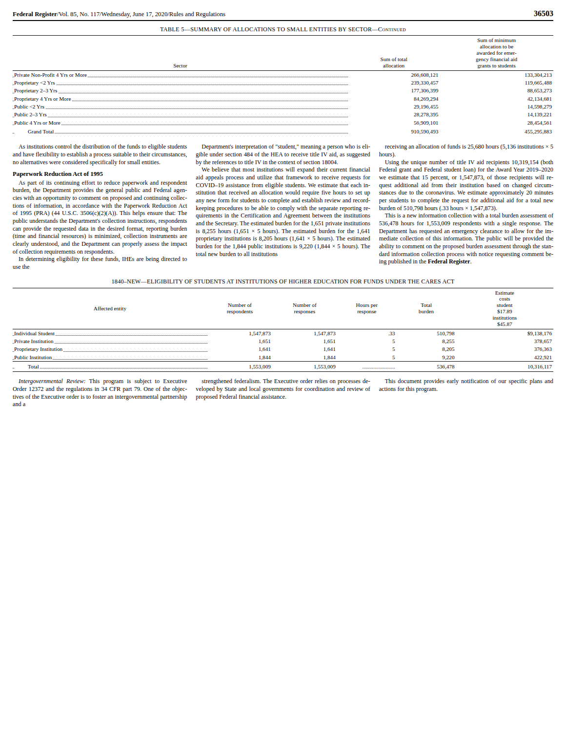Federal Register/Vol. 85, No. 117/Wednesday, June 17, 2020/Rules and Regulations
36503
TABLE 5—SUMMARY OF ALLOCATIONS TO SMALL ENTITIES BY SECTOR—Continued
| Sector | Sum of total allocation | Sum of minimum allocation to be awarded for emer- gency financial aid grants to students |
| --- | --- | --- |
| Private Non-Profit 4 Yrs or More | 266,608,121 | 133,304,213 |
| Proprietary <2 Yrs | 239,330,457 | 119,665,488 |
| Proprietary 2–3 Yrs | 177,306,399 | 88,653,273 |
| Proprietary 4 Yrs or More | 84,269,294 | 42,134,681 |
| Public <2 Yrs | 29,196,455 | 14,598,279 |
| Public 2–3 Yrs | 28,278,395 | 14,139,221 |
| Public 4 Yrs or More | 56,909,101 | 28,454,561 |
| Grand Total | 910,590,493 | 455,295,883 |
As institutions control the distribution of the funds to eligible students and have flexibility to establish a process suitable to their circumstances, no alternatives were considered specifically for small entities.
Paperwork Reduction Act of 1995
As part of its continuing effort to reduce paperwork and respondent burden, the Department provides the general public and Federal agencies with an opportunity to comment on proposed and continuing collections of information, in accordance with the Paperwork Reduction Act of 1995 (PRA) (44 U.S.C. 3506(c)(2)(A)). This helps ensure that: The public understands the Department's collection instructions, respondents can provide the requested data in the desired format, reporting burden (time and financial resources) is minimized, collection instruments are clearly understood, and the Department can properly assess the impact of collection requirements on respondents.
In determining eligibility for these funds, IHEs are being directed to use the
Department's interpretation of "student," meaning a person who is eligible under section 484 of the HEA to receive title IV aid, as suggested by the references to title IV in the context of section 18004.
We believe that most institutions will expand their current financial aid appeals process and utilize that framework to receive requests for COVID–19 assistance from eligible students. We estimate that each institution that received an allocation would require five hours to set up any new form for students to complete and establish review and recordkeeping procedures to be able to comply with the separate reporting requirements in the Certification and Agreement between the institutions and the Secretary. The estimated burden for the 1,651 private institutions is 8,255 hours (1,651 × 5 hours). The estimated burden for the 1,641 proprietary institutions is 8,205 hours (1,641 × 5 hours). The estimated burden for the 1,844 public institutions is 9,220 (1,844 × 5 hours). The total new burden to all institutions
receiving an allocation of funds is 25,680 hours (5,136 institutions × 5 hours).
Using the unique number of title IV aid recipients 10,319,154 (both Federal grant and Federal student loan) for the Award Year 2019–2020 we estimate that 15 percent, or 1,547,873, of those recipients will request additional aid from their institution based on changed circumstances due to the coronavirus. We estimate approximately 20 minutes per students to complete the request for additional aid for a total new burden of 510,798 hours (.33 hours × 1,547,873).
This is a new information collection with a total burden assessment of 536,478 hours for 1,553,009 respondents with a single response. The Department has requested an emergency clearance to allow for the immediate collection of this information. The public will be provided the ability to comment on the proposed burden assessment through the standard information collection process with notice requesting comment being published in the Federal Register.
1840–NEW—ELIGIBILITY OF STUDENTS AT INSTITUTIONS OF HIGHER EDUCATION FOR FUNDS UNDER THE CARES ACT
| Affected entity | Number of respondents | Number of responses | Hours per response | Total burden | Estimate costs student $17.89 institutions $45.87 |
| --- | --- | --- | --- | --- | --- |
| Individual Student | 1,547,873 | 1,547,873 | .33 | 510,798 | $9,138,176 |
| Private Institution | 1,651 | 1,651 | 5 | 8,255 | 378,657 |
| Proprietary Institution | 1,641 | 1,641 | 5 | 8,205 | 376,363 |
| Public Institution | 1,844 | 1,844 | 5 | 9,220 | 422,921 |
| Total | 1,553,009 | 1,553,009 | ........................ | 536,478 | 10,316,117 |
Intergovernmental Review: This program is subject to Executive Order 12372 and the regulations in 34 CFR part 79. One of the objectives of the Executive order is to foster an intergovernmental partnership and a
strengthened federalism. The Executive order relies on processes developed by State and local governments for coordination and review of proposed Federal financial assistance.
This document provides early notification of our specific plans and actions for this program.